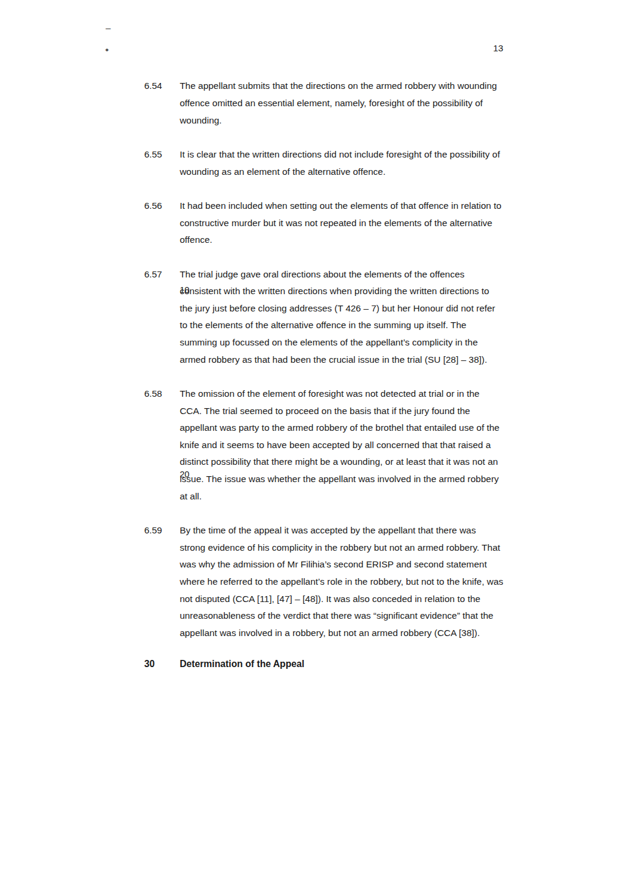− •
13
6.54 The appellant submits that the directions on the armed robbery with wounding offence omitted an essential element, namely, foresight of the possibility of wounding.
6.55 It is clear that the written directions did not include foresight of the possibility of wounding as an element of the alternative offence.
6.56 It had been included when setting out the elements of that offence in relation to constructive murder but it was not repeated in the elements of the alternative offence.
10 6.57 The trial judge gave oral directions about the elements of the offences consistent with the written directions when providing the written directions to the jury just before closing addresses (T 426 – 7) but her Honour did not refer to the elements of the alternative offence in the summing up itself. The summing up focussed on the elements of the appellant’s complicity in the armed robbery as that had been the crucial issue in the trial (SU [28] – 38]).
20 6.58 The omission of the element of foresight was not detected at trial or in the CCA. The trial seemed to proceed on the basis that if the jury found the appellant was party to the armed robbery of the brothel that entailed use of the knife and it seems to have been accepted by all concerned that that raised a distinct possibility that there might be a wounding, or at least that it was not an issue. The issue was whether the appellant was involved in the armed robbery at all.
6.59 By the time of the appeal it was accepted by the appellant that there was strong evidence of his complicity in the robbery but not an armed robbery. That was why the admission of Mr Filihia’s second ERISP and second statement where he referred to the appellant’s role in the robbery, but not to the knife, was not disputed (CCA [11], [47] – [48]). It was also conceded in relation to the unreasonableness of the verdict that there was “significant evidence” that the appellant was involved in a robbery, but not an armed robbery (CCA [38]).
30 Determination of the Appeal